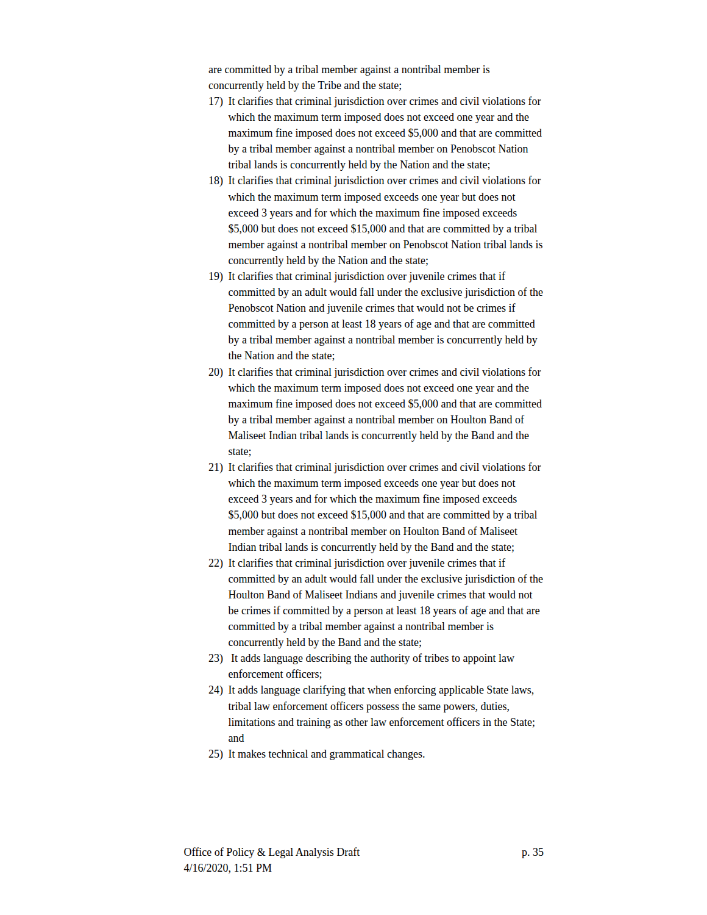are committed by a tribal member against a nontribal member is concurrently held by the Tribe and the state;
17) It clarifies that criminal jurisdiction over crimes and civil violations for which the maximum term imposed does not exceed one year and the maximum fine imposed does not exceed $5,000 and that are committed by a tribal member against a nontribal member on Penobscot Nation tribal lands is concurrently held by the Nation and the state;
18) It clarifies that criminal jurisdiction over crimes and civil violations for which the maximum term imposed exceeds one year but does not exceed 3 years and for which the maximum fine imposed exceeds $5,000 but does not exceed $15,000 and that are committed by a tribal member against a nontribal member on Penobscot Nation tribal lands is concurrently held by the Nation and the state;
19) It clarifies that criminal jurisdiction over juvenile crimes that if committed by an adult would fall under the exclusive jurisdiction of the Penobscot Nation and juvenile crimes that would not be crimes if committed by a person at least 18 years of age and that are committed by a tribal member against a nontribal member is concurrently held by the Nation and the state;
20) It clarifies that criminal jurisdiction over crimes and civil violations for which the maximum term imposed does not exceed one year and the maximum fine imposed does not exceed $5,000 and that are committed by a tribal member against a nontribal member on Houlton Band of Maliseet Indian tribal lands is concurrently held by the Band and the state;
21) It clarifies that criminal jurisdiction over crimes and civil violations for which the maximum term imposed exceeds one year but does not exceed 3 years and for which the maximum fine imposed exceeds $5,000 but does not exceed $15,000 and that are committed by a tribal member against a nontribal member on Houlton Band of Maliseet Indian tribal lands is concurrently held by the Band and the state;
22) It clarifies that criminal jurisdiction over juvenile crimes that if committed by an adult would fall under the exclusive jurisdiction of the Houlton Band of Maliseet Indians and juvenile crimes that would not be crimes if committed by a person at least 18 years of age and that are committed by a tribal member against a nontribal member is concurrently held by the Band and the state;
23) It adds language describing the authority of tribes to appoint law enforcement officers;
24) It adds language clarifying that when enforcing applicable State laws, tribal law enforcement officers possess the same powers, duties, limitations and training as other law enforcement officers in the State; and
25) It makes technical and grammatical changes.
Office of Policy & Legal Analysis Draft 4/16/2020, 1:51 PM
p. 35